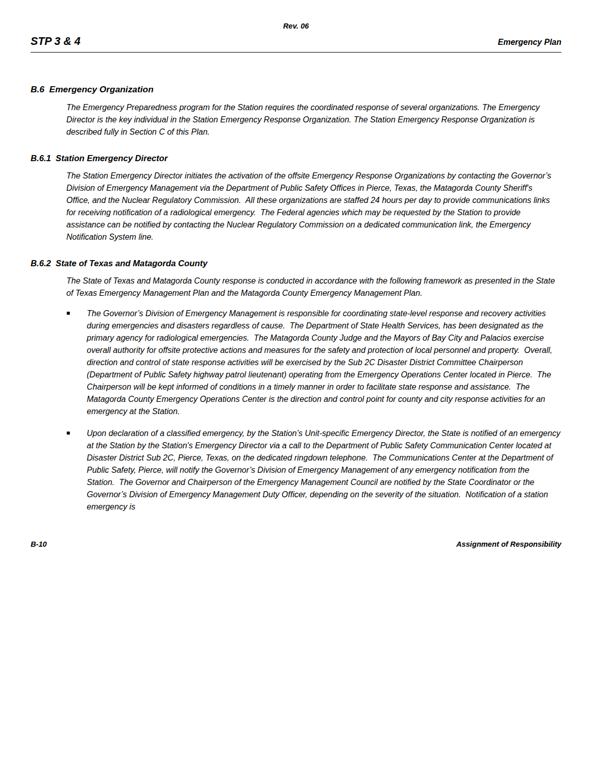Rev. 06
STP 3 & 4
Emergency Plan
B.6 Emergency Organization
The Emergency Preparedness program for the Station requires the coordinated response of several organizations. The Emergency Director is the key individual in the Station Emergency Response Organization. The Station Emergency Response Organization is described fully in Section C of this Plan.
B.6.1 Station Emergency Director
The Station Emergency Director initiates the activation of the offsite Emergency Response Organizations by contacting the Governor’s Division of Emergency Management via the Department of Public Safety Offices in Pierce, Texas, the Matagorda County Sheriff's Office, and the Nuclear Regulatory Commission. All these organizations are staffed 24 hours per day to provide communications links for receiving notification of a radiological emergency. The Federal agencies which may be requested by the Station to provide assistance can be notified by contacting the Nuclear Regulatory Commission on a dedicated communication link, the Emergency Notification System line.
B.6.2 State of Texas and Matagorda County
The State of Texas and Matagorda County response is conducted in accordance with the following framework as presented in the State of Texas Emergency Management Plan and the Matagorda County Emergency Management Plan.
The Governor’s Division of Emergency Management is responsible for coordinating state-level response and recovery activities during emergencies and disasters regardless of cause. The Department of State Health Services, has been designated as the primary agency for radiological emergencies. The Matagorda County Judge and the Mayors of Bay City and Palacios exercise overall authority for offsite protective actions and measures for the safety and protection of local personnel and property. Overall, direction and control of state response activities will be exercised by the Sub 2C Disaster District Committee Chairperson (Department of Public Safety highway patrol lieutenant) operating from the Emergency Operations Center located in Pierce. The Chairperson will be kept informed of conditions in a timely manner in order to facilitate state response and assistance. The Matagorda County Emergency Operations Center is the direction and control point for county and city response activities for an emergency at the Station.
Upon declaration of a classified emergency, by the Station’s Unit-specific Emergency Director, the State is notified of an emergency at the Station by the Station's Emergency Director via a call to the Department of Public Safety Communication Center located at Disaster District Sub 2C, Pierce, Texas, on the dedicated ringdown telephone. The Communications Center at the Department of Public Safety, Pierce, will notify the Governor’s Division of Emergency Management of any emergency notification from the Station. The Governor and Chairperson of the Emergency Management Council are notified by the State Coordinator or the Governor’s Division of Emergency Management Duty Officer, depending on the severity of the situation. Notification of a station emergency is
B-10
Assignment of Responsibility